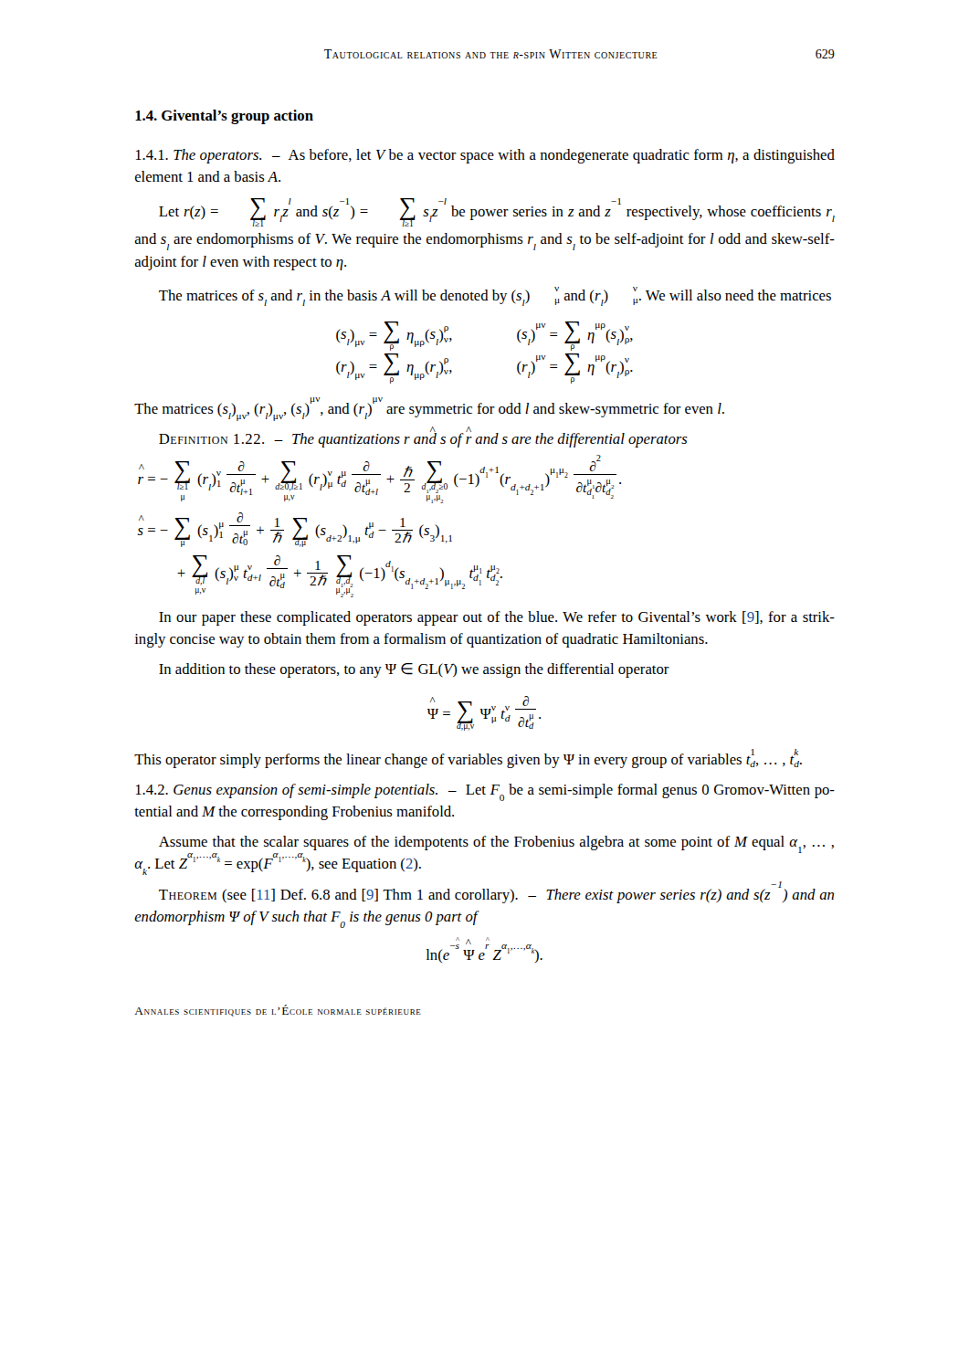Tautological relations and the r-spin Witten conjecture 629
1.4. Givental’s group action
1.4.1. The operators. – As before, let V be a vector space with a nondegenerate quadratic form η, a distinguished element 1 and a basis A.
Let r(z) = ∑l≥1 rlzl and s(z−1) = ∑l≥1 slz−l be power series in z and z−1 respectively, whose coefficients rl and sl are endomorphisms of V. We require the endomorphisms rl and sl to be self-adjoint for l odd and skew-self-adjoint for l even with respect to η.
The matrices of sl and rl in the basis A will be denoted by (sl)νμ and (rl)νμ. We will also need the matrices
(sl)μν = ∑ρ ημρ(sl)ρν, (sl)μν = ∑ρ ημρ(sl)νρ,
(rl)μν = ∑ρ ημρ(rl)ρν, (rl)μν = ∑ρ ημρ(rl)νρ.
The matrices (sl)μν, (rl)μν, (sl)μν, and (rl)μν are symmetric for odd l and skew-symmetric for even l.
Definition 1.22. – The quantizations ^r and ^s of r and s are the differential operators
^r = − ∑l≥1
μ (rl)ν 1 ∂∂tμl+1 + ∑d≥0,l≥1
μ,ν (rl)νμ tμd ∂∂tμd+l + ℏ 2 ∑d1,d2≥0
μ1,μ2 (−1)d1+1(rd1+d2+1)μ1μ2 ∂2∂tμ1 d1∂tμ2 d2.
^s = − ∑μ (s1)μ 1 ∂∂tμ 0 + 1 ℏ ∑d,μ (sd+2)1,μ tμd − 12ℏ (s3)1,1
+ ∑d,l
μ,ν (sl)μν tνd+l ∂∂tμd + 12ℏ ∑d1,d2
μ2,μ2 (−1)d1(sd1+d2+1)μ1,μ2 tμ1 d1 tμ2 d2.
In our paper these complicated operators appear out of the blue. We refer to Givental’s work [9], for a strikingly concise way to obtain them from a formalism of quantization of quadratic Hamiltonians.
In addition to these operators, to any Ψ ∈ GL(V) we assign the differential operator
^Ψ = ∑d,μ,ν Ψνμ tνd ∂∂tμd.
This operator simply performs the linear change of variables given by Ψ in every group of variables t 1 d, … , tkd.
1.4.2. Genus expansion of semi-simple potentials. – Let F0 be a semi-simple formal genus 0 Gromov-Witten potential and M the corresponding Frobenius manifold.
Assume that the scalar squares of the idempotents of the Frobenius algebra at some point of M equal α1, … , αk. Let Zα1,…,αk = exp(Fα1,…,αk), see Equation (2).
Theorem (see [11] Def. 6.8 and [9] Thm 1 and corollary). – There exist power series r(z) and s(z−1) and an endomorphism Ψ of V such that F0 is the genus 0 part of
ln(e−^s ^Ψ e^r Zα1,…,αk).
Annales scientifiques de l’École normale supérieure